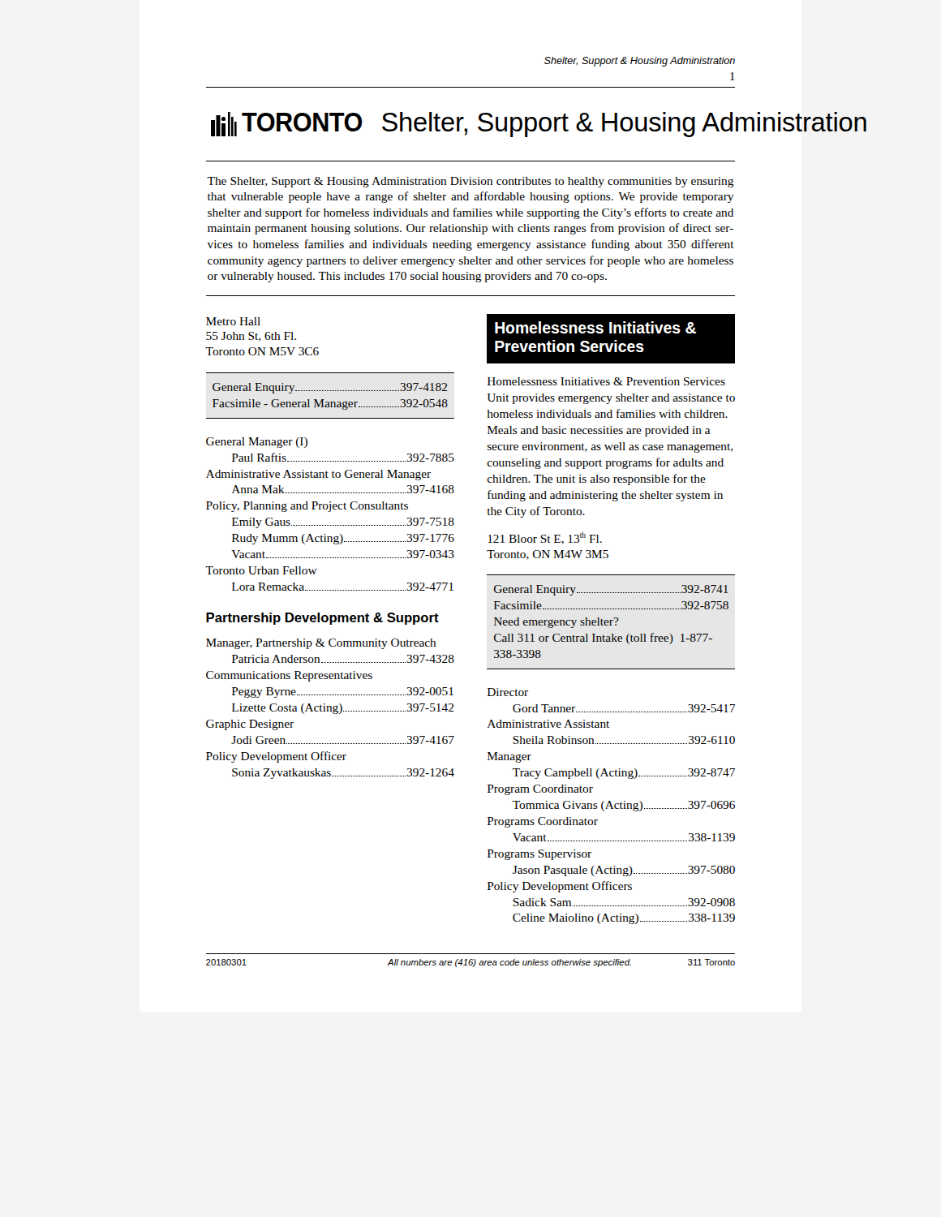Shelter, Support & Housing Administration
1
Toronto
Shelter, Support & Housing Administration
The Shelter, Support & Housing Administration Division contributes to healthy communities by ensuring that vulnerable people have a range of shelter and affordable housing options. We provide temporary shelter and support for homeless individuals and families while supporting the City’s efforts to create and maintain permanent housing solutions. Our relationship with clients ranges from provision of direct services to homeless families and individuals needing emergency assistance funding about 350 different community agency partners to deliver emergency shelter and other services for people who are homeless or vulnerably housed. This includes 170 social housing providers and 70 co-ops.
Metro Hall
55 John St, 6th Fl.
Toronto ON M5V 3C6
General Enquiry 397-4182
Facsimile - General Manager 392-0548
General Manager (I)
Paul Raftis 392-7885
Administrative Assistant to General Manager
Anna Mak 397-4168
Policy, Planning and Project Consultants
Emily Gaus 397-7518
Rudy Mumm (Acting) 397-1776
Vacant 397-0343
Toronto Urban Fellow
Lora Remacka 392-4771
Partnership Development & Support
Manager, Partnership & Community Outreach
Patricia Anderson 397-4328
Communications Representatives
Peggy Byrne 392-0051
Lizette Costa (Acting) 397-5142
Graphic Designer
Jodi Green 397-4167
Policy Development Officer
Sonia Zyvatkauskas 392-1264
Homelessness Initiatives & Prevention Services
Homelessness Initiatives & Prevention Services Unit provides emergency shelter and assistance to homeless individuals and families with children. Meals and basic necessities are provided in a secure environment, as well as case management, counseling and support programs for adults and children. The unit is also responsible for the funding and administering the shelter system in the City of Toronto.
121 Bloor St E, 13th Fl.
Toronto, ON M4W 3M5
General Enquiry 392-8741
Facsimile 392-8758
Need emergency shelter?
Call 311 or Central Intake (toll free) 1-877-338-3398
Director
Gord Tanner 392-5417
Administrative Assistant
Sheila Robinson 392-6110
Manager
Tracy Campbell (Acting) 392-8747
Program Coordinator
Tommica Givans (Acting) 397-0696
Programs Coordinator
Vacant 338-1139
Programs Supervisor
Jason Pasquale (Acting) 397-5080
Policy Development Officers
Sadick Sam 392-0908
Celine Maiolino (Acting) 338-1139
20180301
All numbers are (416) area code unless otherwise specified.
311 Toronto